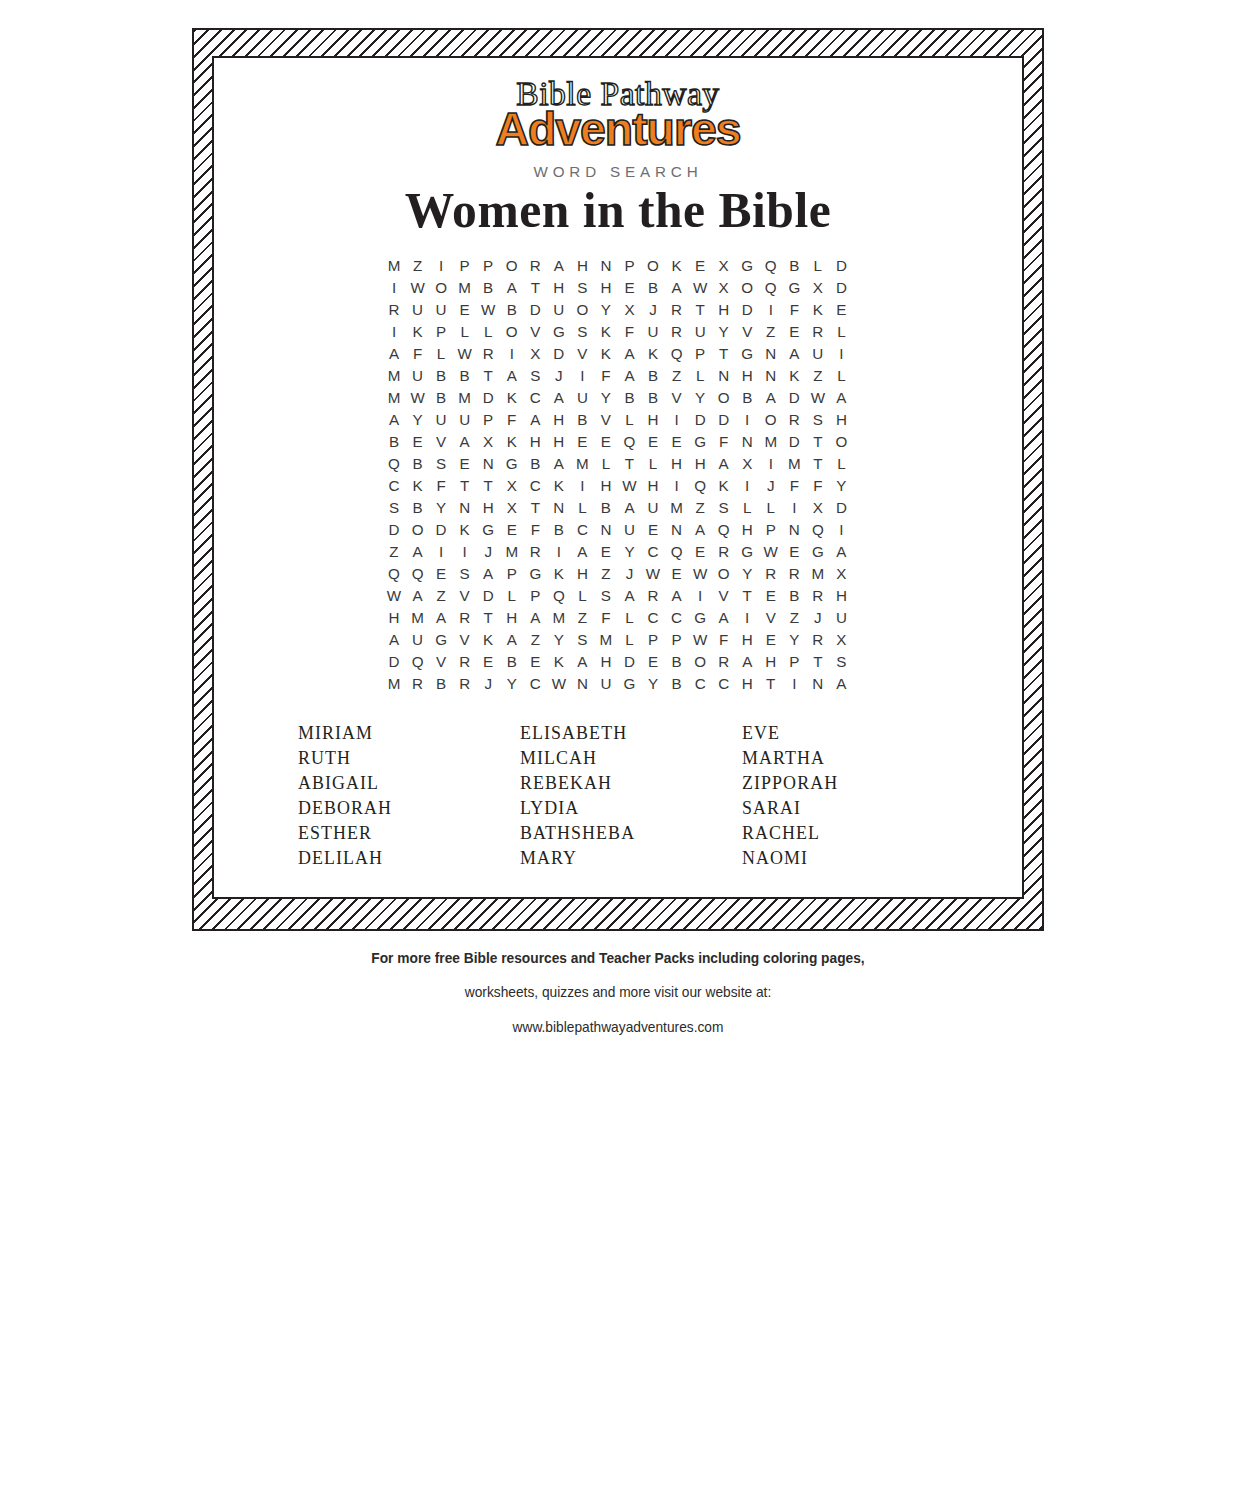Bible Pathway
Adventures
Word Search
Women in the Bible
| M | Z | I | P | P | O | R | A | H | N | P | O | K | E | X | G | Q | B | L | D |
| I | W | O | M | B | A | T | H | S | H | E | B | A | W | X | O | Q | G | X | D |
| R | U | U | E | W | B | D | U | O | Y | X | J | R | T | H | D | I | F | K | E |
| I | K | P | L | L | O | V | G | S | K | F | U | R | U | Y | V | Z | E | R | L |
| A | F | L | W | R | I | X | D | V | K | A | K | Q | P | T | G | N | A | U | I |
| M | U | B | B | T | A | S | J | I | F | A | B | Z | L | N | H | N | K | Z | L |
| M | W | B | M | D | K | C | A | U | Y | B | B | V | Y | O | B | A | D | W | A |
| A | Y | U | U | P | F | A | H | B | V | L | H | I | D | D | I | O | R | S | H |
| B | E | V | A | X | K | H | H | E | E | Q | E | E | G | F | N | M | D | T | O |
| Q | B | S | E | N | G | B | A | M | L | T | L | H | H | A | X | I | M | T | L |
| C | K | F | T | T | X | C | K | I | H | W | H | I | Q | K | I | J | F | F | Y |
| S | B | Y | N | H | X | T | N | L | B | A | U | M | Z | S | L | L | I | X | D |
| D | O | D | K | G | E | F | B | C | N | U | E | N | A | Q | H | P | N | Q | I |
| Z | A | I | I | J | M | R | I | A | E | Y | C | Q | E | R | G | W | E | G | A |
| Q | Q | E | S | A | P | G | K | H | Z | J | W | E | W | O | Y | R | R | M | X |
| W | A | Z | V | D | L | P | Q | L | S | A | R | A | I | V | T | E | B | R | H |
| H | M | A | R | T | H | A | M | Z | F | L | C | C | G | A | I | V | Z | J | U |
| A | U | G | V | K | A | Z | Y | S | M | L | P | P | W | F | H | E | Y | R | X |
| D | Q | V | R | E | B | E | K | A | H | D | E | B | O | R | A | H | P | T | S |
| M | R | B | R | J | Y | C | W | N | U | G | Y | B | C | C | H | T | I | N | A |
MIRIAM
RUTH
ABIGAIL
DEBORAH
ESTHER
DELILAH
ELISABETH
MILCAH
REBEKAH
LYDIA
BATHSHEBA
MARY
EVE
MARTHA
ZIPPORAH
SARAI
RACHEL
NAOMI
For more free Bible resources and Teacher Packs including coloring pages,
worksheets, quizzes and more visit our website at:
www.biblepathwayadventures.com